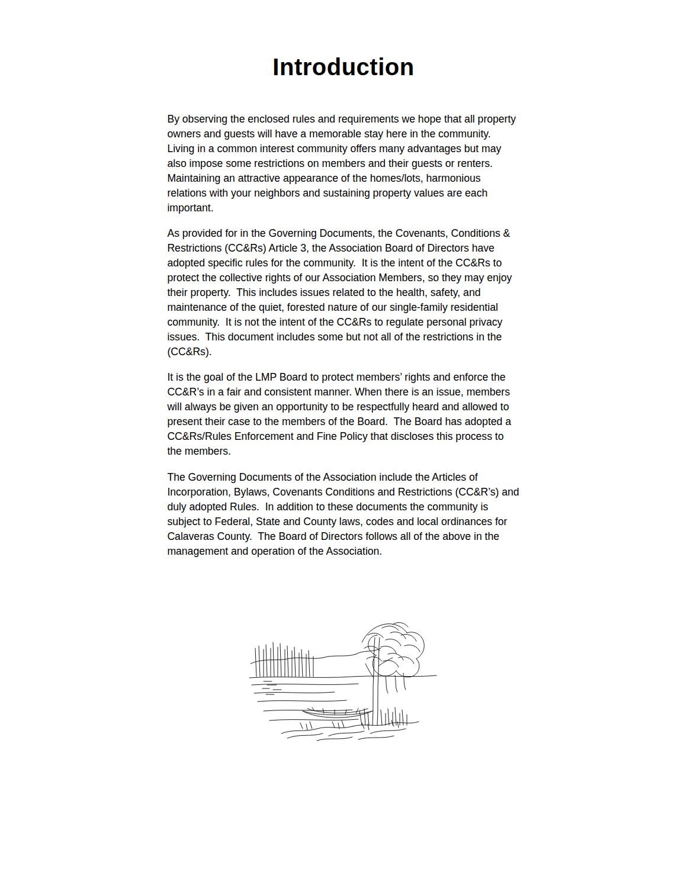Introduction
By observing the enclosed rules and requirements we hope that all property owners and guests will have a memorable stay here in the community. Living in a common interest community offers many advantages but may also impose some restrictions on members and their guests or renters. Maintaining an attractive appearance of the homes/lots, harmonious relations with your neighbors and sustaining property values are each important.
As provided for in the Governing Documents, the Covenants, Conditions & Restrictions (CC&Rs) Article 3, the Association Board of Directors have adopted specific rules for the community. It is the intent of the CC&Rs to protect the collective rights of our Association Members, so they may enjoy their property. This includes issues related to the health, safety, and maintenance of the quiet, forested nature of our single-family residential community. It is not the intent of the CC&Rs to regulate personal privacy issues. This document includes some but not all of the restrictions in the (CC&Rs).
It is the goal of the LMP Board to protect members’ rights and enforce the CC&R’s in a fair and consistent manner. When there is an issue, members will always be given an opportunity to be respectfully heard and allowed to present their case to the members of the Board. The Board has adopted a CC&Rs/Rules Enforcement and Fine Policy that discloses this process to the members.
The Governing Documents of the Association include the Articles of Incorporation, Bylaws, Covenants Conditions and Restrictions (CC&R’s) and duly adopted Rules. In addition to these documents the community is subject to Federal, State and County laws, codes and local ordinances for Calaveras County. The Board of Directors follows all of the above in the management and operation of the Association.